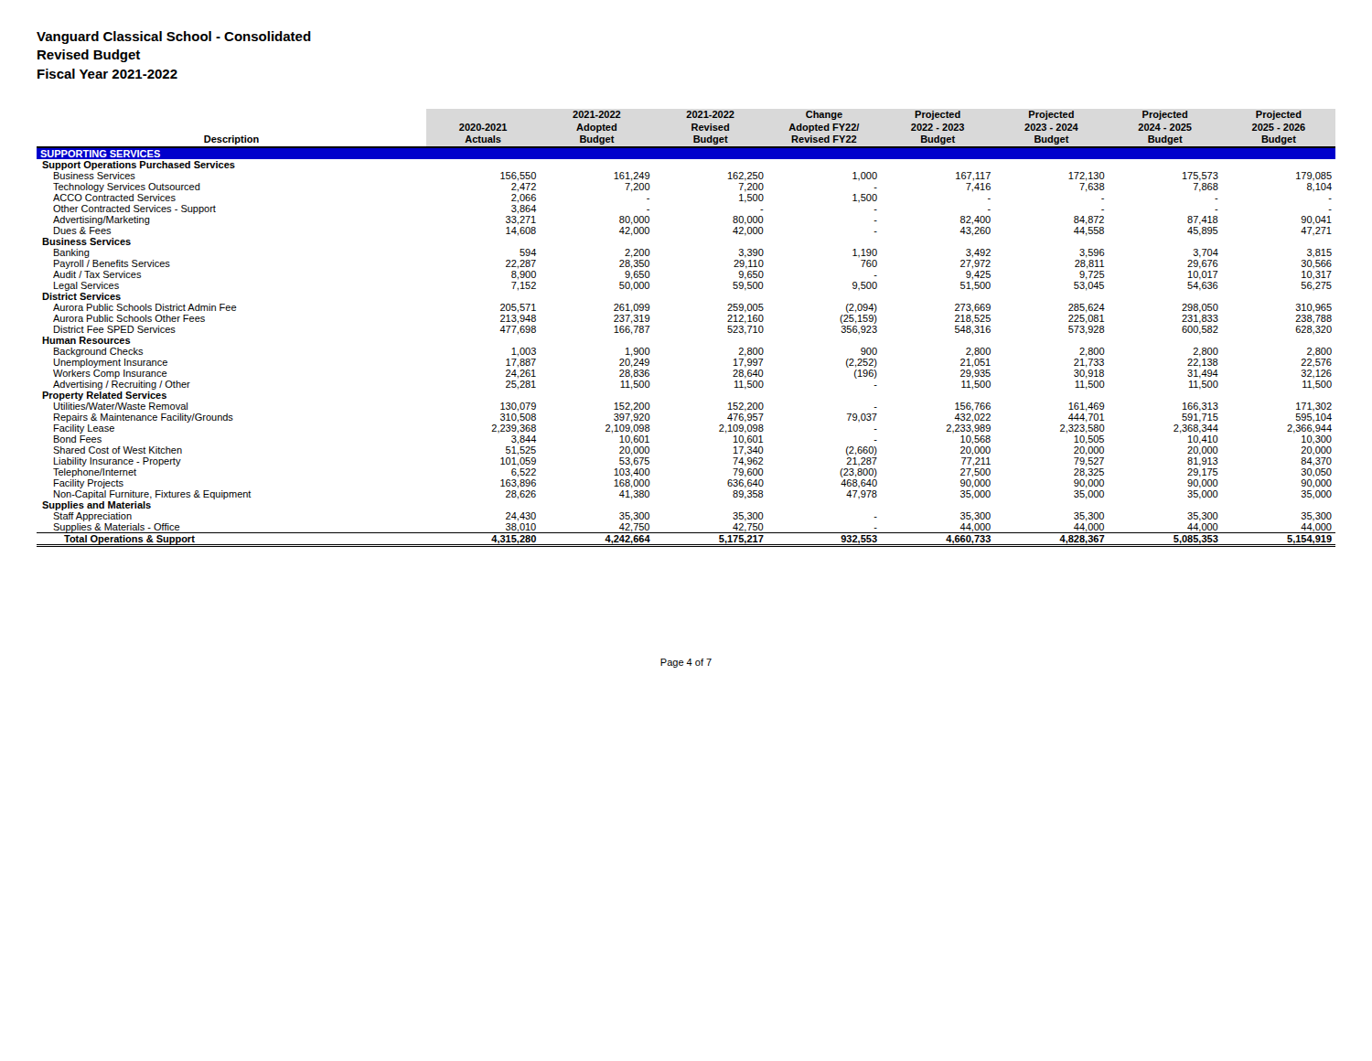Vanguard Classical School - Consolidated
Revised Budget
Fiscal Year 2021-2022
| Description | 2020-2021 Actuals | 2021-2022 Adopted Budget | 2021-2022 Revised Budget | Change Adopted FY22/ Revised FY22 | Projected 2022 - 2023 Budget | Projected 2023 - 2024 Budget | Projected 2024 - 2025 Budget | Projected 2025 - 2026 Budget |
| --- | --- | --- | --- | --- | --- | --- | --- | --- |
| SUPPORTING SERVICES |
| Support Operations Purchased Services |
| Business Services | 156,550 | 161,249 | 162,250 | 1,000 | 167,117 | 172,130 | 175,573 | 179,085 |
| Technology Services Outsourced | 2,472 | 7,200 | 7,200 | - | 7,416 | 7,638 | 7,868 | 8,104 |
| ACCO Contracted Services | 2,066 | - | 1,500 | 1,500 | - | - | - | - |
| Other Contracted Services - Support | 3,864 | - | - | - | - | - | - | - |
| Advertising/Marketing | 33,271 | 80,000 | 80,000 | - | 82,400 | 84,872 | 87,418 | 90,041 |
| Dues & Fees | 14,608 | 42,000 | 42,000 | - | 43,260 | 44,558 | 45,895 | 47,271 |
| Business Services |
| Banking | 594 | 2,200 | 3,390 | 1,190 | 3,492 | 3,596 | 3,704 | 3,815 |
| Payroll / Benefits Services | 22,287 | 28,350 | 29,110 | 760 | 27,972 | 28,811 | 29,676 | 30,566 |
| Audit / Tax Services | 8,900 | 9,650 | 9,650 | - | 9,425 | 9,725 | 10,017 | 10,317 |
| Legal Services | 7,152 | 50,000 | 59,500 | 9,500 | 51,500 | 53,045 | 54,636 | 56,275 |
| District Services |
| Aurora Public Schools District Admin Fee | 205,571 | 261,099 | 259,005 | (2,094) | 273,669 | 285,624 | 298,050 | 310,965 |
| Aurora Public Schools Other Fees | 213,948 | 237,319 | 212,160 | (25,159) | 218,525 | 225,081 | 231,833 | 238,788 |
| District Fee SPED Services | 477,698 | 166,787 | 523,710 | 356,923 | 548,316 | 573,928 | 600,582 | 628,320 |
| Human Resources |
| Background Checks | 1,003 | 1,900 | 2,800 | 900 | 2,800 | 2,800 | 2,800 | 2,800 |
| Unemployment Insurance | 17,887 | 20,249 | 17,997 | (2,252) | 21,051 | 21,733 | 22,138 | 22,576 |
| Workers Comp Insurance | 24,261 | 28,836 | 28,640 | (196) | 29,935 | 30,918 | 31,494 | 32,126 |
| Advertising / Recruiting / Other | 25,281 | 11,500 | 11,500 | - | 11,500 | 11,500 | 11,500 | 11,500 |
| Property Related Services |
| Utilities/Water/Waste Removal | 130,079 | 152,200 | 152,200 | - | 156,766 | 161,469 | 166,313 | 171,302 |
| Repairs & Maintenance Facility/Grounds | 310,508 | 397,920 | 476,957 | 79,037 | 432,022 | 444,701 | 591,715 | 595,104 |
| Facility Lease | 2,239,368 | 2,109,098 | 2,109,098 | - | 2,233,989 | 2,323,580 | 2,368,344 | 2,366,944 |
| Bond Fees | 3,844 | 10,601 | 10,601 | - | 10,568 | 10,505 | 10,410 | 10,300 |
| Shared Cost of West Kitchen | 51,525 | 20,000 | 17,340 | (2,660) | 20,000 | 20,000 | 20,000 | 20,000 |
| Liability Insurance - Property | 101,059 | 53,675 | 74,962 | 21,287 | 77,211 | 79,527 | 81,913 | 84,370 |
| Telephone/Internet | 6,522 | 103,400 | 79,600 | (23,800) | 27,500 | 28,325 | 29,175 | 30,050 |
| Facility Projects | 163,896 | 168,000 | 636,640 | 468,640 | 90,000 | 90,000 | 90,000 | 90,000 |
| Non-Capital Furniture, Fixtures & Equipment | 28,626 | 41,380 | 89,358 | 47,978 | 35,000 | 35,000 | 35,000 | 35,000 |
| Supplies and Materials |
| Staff Appreciation | 24,430 | 35,300 | 35,300 | - | 35,300 | 35,300 | 35,300 | 35,300 |
| Supplies & Materials - Office | 38,010 | 42,750 | 42,750 | - | 44,000 | 44,000 | 44,000 | 44,000 |
| Total Operations & Support | 4,315,280 | 4,242,664 | 5,175,217 | 932,553 | 4,660,733 | 4,828,367 | 5,085,353 | 5,154,919 |
Page 4 of 7